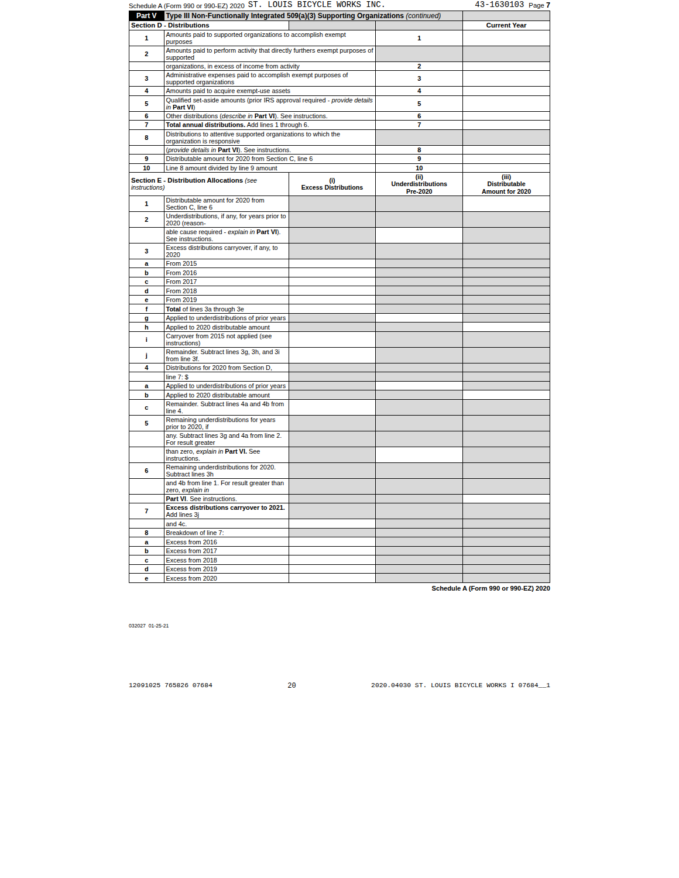Schedule A (Form 990 or 990-EZ) 2020 ST. LOUIS BICYCLE WORKS INC. 43-1630103 Page 7
| Part V | Type III Non-Functionally Integrated 509(a)(3) Supporting Organizations (continued) | |
| Section D - Distributions | | | Current Year |
| 1 | Amounts paid to supported organizations to accomplish exempt purposes | 1 | |
| 2 | Amounts paid to perform activity that directly furthers exempt purposes of supported | | |
| | organizations, in excess of income from activity | 2 | |
| 3 | Administrative expenses paid to accomplish exempt purposes of supported organizations | 3 | |
| 4 | Amounts paid to acquire exempt-use assets | 4 | |
| 5 | Qualified set-aside amounts (prior IRS approval required - provide details in Part VI ) | 5 | |
| 6 | Other distributions ( describe in Part VI ). See instructions. | 6 | |
| 7 | Total annual distributions. Add lines 1 through 6. | 7 | |
| 8 | Distributions to attentive supported organizations to which the organization is responsive | | |
| | ( provide details in Part VI ). See instructions. | 8 | |
| 9 | Distributable amount for 2020 from Section C, line 6 | 9 | |
| 10 | Line 8 amount divided by line 9 amount | 10 | |
| Section E - Distribution Allocations (see instructions) | (i) Excess Distributions | (ii) Underdistributions Pre-2020 | (iii) Distributable Amount for 2020 |
| 1 | Distributable amount for 2020 from Section C, line 6 | | | |
| 2 | Underdistributions, if any, for years prior to 2020 (reason- | | | |
| | able cause required - explain in Part VI ). See instructions. | | | |
| 3 | Excess distributions carryover, if any, to 2020 | | | |
| a | From 2015 | | | |
| b | From 2016 | | | |
| c | From 2017 | | | |
| d | From 2018 | | | |
| e | From 2019 | | | |
| f | Total of lines 3a through 3e | | | |
| g | Applied to underdistributions of prior years | | | |
| h | Applied to 2020 distributable amount | | | |
| i | Carryover from 2015 not applied (see instructions) | | | |
| j | Remainder. Subtract lines 3g, 3h, and 3i from line 3f. | | | |
| 4 | Distributions for 2020 from Section D, | | | |
| | line 7: $ | | | |
| a | Applied to underdistributions of prior years | | | |
| b | Applied to 2020 distributable amount | | | |
| c | Remainder. Subtract lines 4a and 4b from line 4. | | | |
| 5 | Remaining underdistributions for years prior to 2020, if | | | |
| | any. Subtract lines 3g and 4a from line 2. For result greater | | | |
| | than zero, explain in Part VI. See instructions. | | | |
| 6 | Remaining underdistributions for 2020. Subtract lines 3h | | | |
| | and 4b from line 1. For result greater than zero, explain in | | | |
| | Part VI . See instructions. | | | |
| 7 | Excess distributions carryover to 2021. Add lines 3j | | | |
| | and 4c. | | | |
| 8 | Breakdown of line 7: | | | |
| a | Excess from 2016 | | | |
| b | Excess from 2017 | | | |
| c | Excess from 2018 | | | |
| d | Excess from 2019 | | | |
| e | Excess from 2020 | | | |
Schedule A (Form 990 or 990-EZ) 2020
032027 01-25-21
12091025 765826 07684
2020.04030 ST. LOUIS BICYCLE WORKS I 07684__1
20